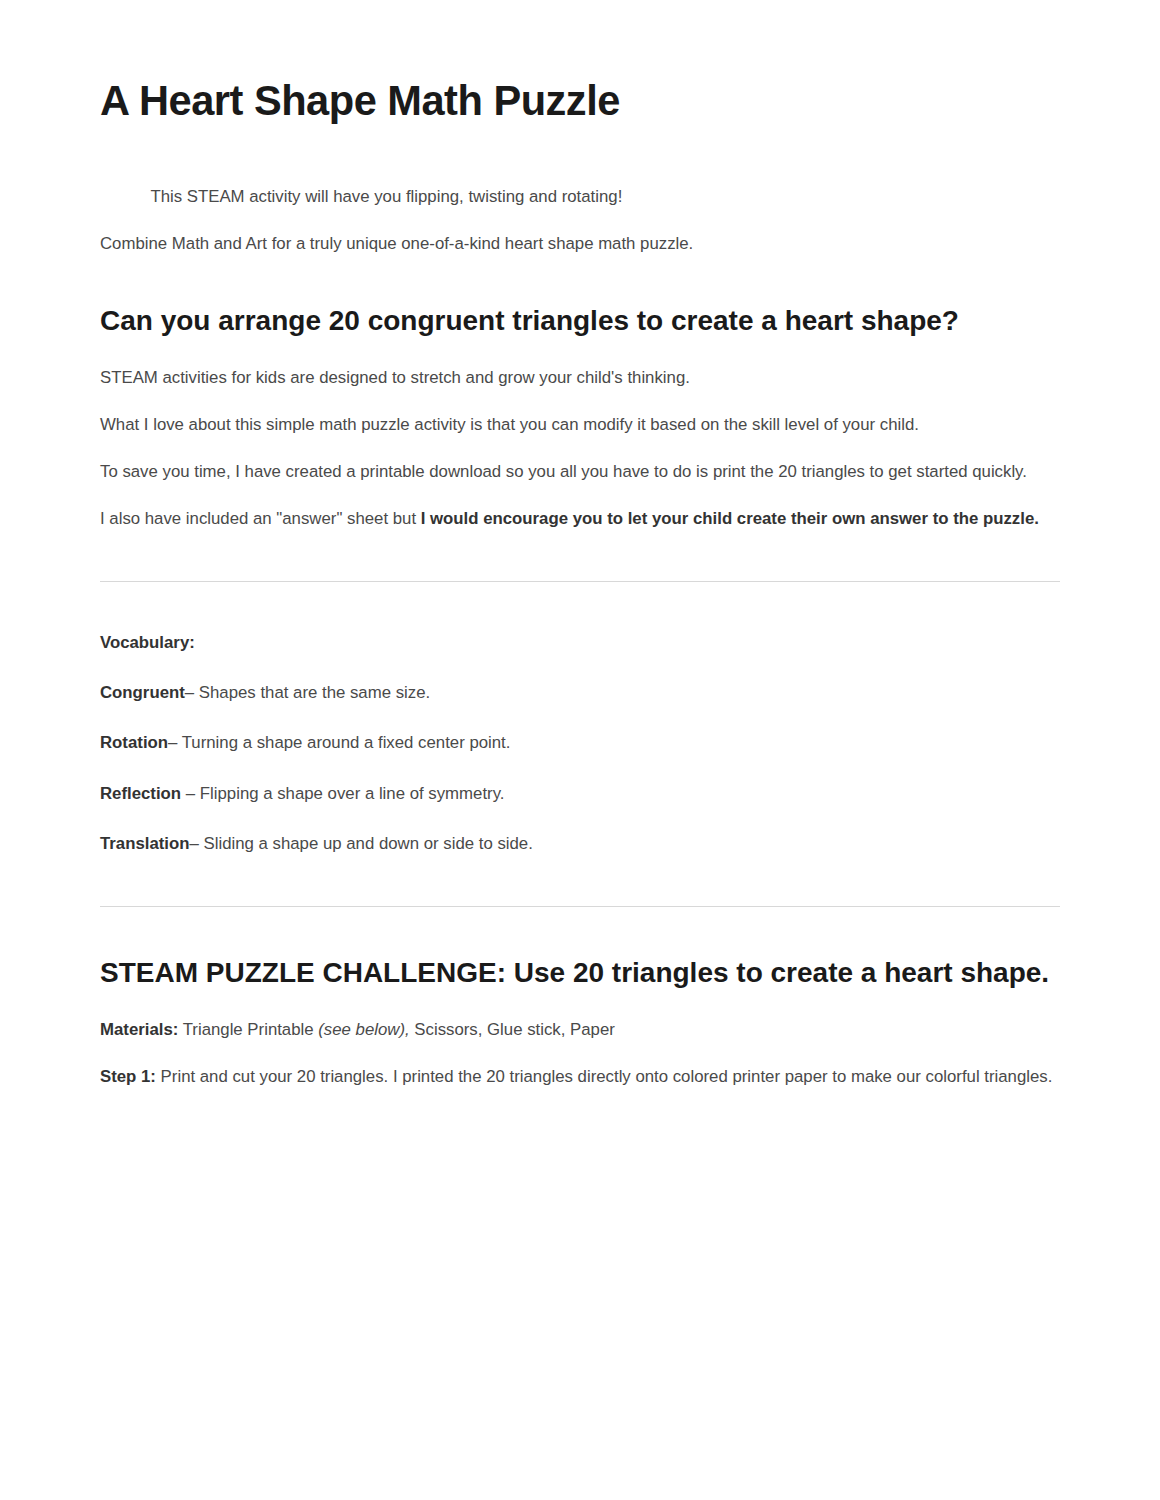A Heart Shape Math Puzzle
This STEAM activity will have you flipping, twisting and rotating!
Combine Math and Art for a truly unique one-of-a-kind heart shape math puzzle.
Can you arrange 20 congruent triangles to create a heart shape?
STEAM activities for kids are designed to stretch and grow your child's thinking.
What I love about this simple math puzzle activity is that you can modify it based on the skill level of your child.
To save you time, I have created a printable download so you all you have to do is print the 20 triangles to get started quickly.
I also have included an "answer" sheet but I would encourage you to let your child create their own answer to the puzzle.
Vocabulary:
Congruent– Shapes that are the same size.
Rotation– Turning a shape around a fixed center point.
Reflection – Flipping a shape over a line of symmetry.
Translation– Sliding a shape up and down or side to side.
STEAM PUZZLE CHALLENGE: Use 20 triangles to create a heart shape.
Materials: Triangle Printable (see below), Scissors, Glue stick, Paper
Step 1: Print and cut your 20 triangles. I printed the 20 triangles directly onto colored printer paper to make our colorful triangles.